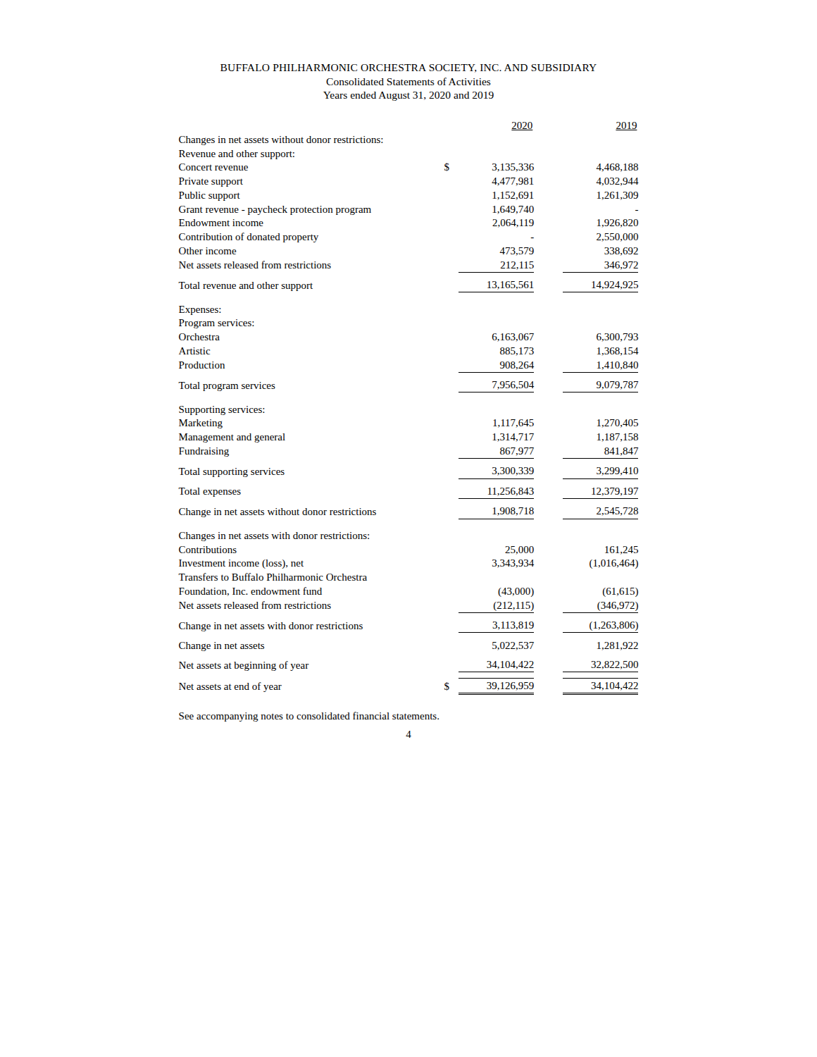BUFFALO PHILHARMONIC ORCHESTRA SOCIETY, INC. AND SUBSIDIARY
Consolidated Statements of Activities
Years ended August 31, 2020 and 2019
| | | 2020 | | 2019 |
| Changes in net assets without donor restrictions: | | | | |
| Revenue and other support: | | | | |
| Concert revenue | $ | 3,135,336 | | 4,468,188 |
| Private support | | 4,477,981 | | 4,032,944 |
| Public support | | 1,152,691 | | 1,261,309 |
| Grant revenue - paycheck protection program | | 1,649,740 | | - |
| Endowment income | | 2,064,119 | | 1,926,820 |
| Contribution of donated property | | - | | 2,550,000 |
| Other income | | 473,579 | | 338,692 |
| Net assets released from restrictions | | 212,115 | | 346,972 |
| Total revenue and other support | | 13,165,561 | | 14,924,925 |
| Expenses: | | | | |
| Program services: | | | | |
| Orchestra | | 6,163,067 | | 6,300,793 |
| Artistic | | 885,173 | | 1,368,154 |
| Production | | 908,264 | | 1,410,840 |
| Total program services | | 7,956,504 | | 9,079,787 |
| Supporting services: | | | | |
| Marketing | | 1,117,645 | | 1,270,405 |
| Management and general | | 1,314,717 | | 1,187,158 |
| Fundraising | | 867,977 | | 841,847 |
| Total supporting services | | 3,300,339 | | 3,299,410 |
| Total expenses | | 11,256,843 | | 12,379,197 |
| Change in net assets without donor restrictions | | 1,908,718 | | 2,545,728 |
| Changes in net assets with donor restrictions: | | | | |
| Contributions | | 25,000 | | 161,245 |
| Investment income (loss), net | | 3,343,934 | | (1,016,464) |
| Transfers to Buffalo Philharmonic Orchestra | | | | |
| Foundation, Inc. endowment fund | | (43,000) | | (61,615) |
| Net assets released from restrictions | | (212,115) | | (346,972) |
| Change in net assets with donor restrictions | | 3,113,819 | | (1,263,806) |
| Change in net assets | | 5,022,537 | | 1,281,922 |
| Net assets at beginning of year | | 34,104,422 | | 32,822,500 |
| Net assets at end of year | $ | 39,126,959 | | 34,104,422 |
See accompanying notes to consolidated financial statements.
4